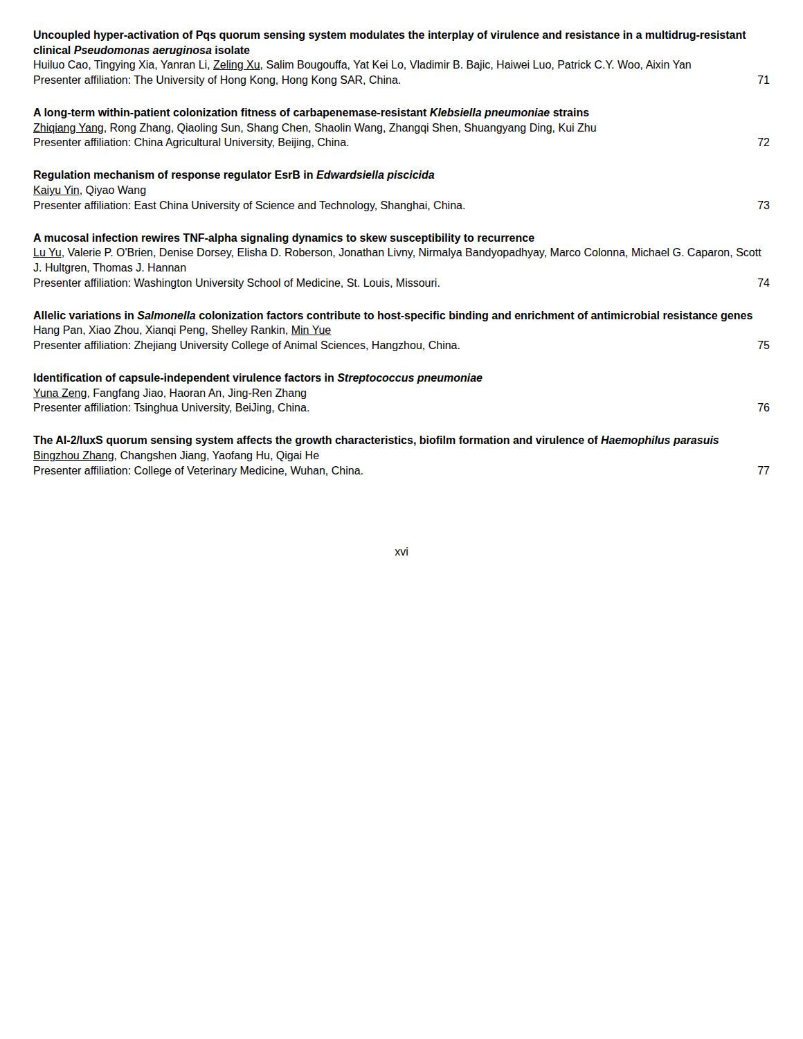Uncoupled hyper-activation of Pqs quorum sensing system modulates the interplay of virulence and resistance in a multidrug-resistant clinical Pseudomonas aeruginosa isolate
Huiluo Cao, Tingying Xia, Yanran Li, Zeling Xu, Salim Bougouffa, Yat Kei Lo, Vladimir B. Bajic, Haiwei Luo, Patrick C.Y. Woo, Aixin Yan
Presenter affiliation: The University of Hong Kong, Hong Kong SAR, China.
71
A long-term within-patient colonization fitness of carbapenemase-resistant Klebsiella pneumoniae strains
Zhiqiang Yang, Rong Zhang, Qiaoling Sun, Shang Chen, Shaolin Wang, Zhangqi Shen, Shuangyang Ding, Kui Zhu
Presenter affiliation: China Agricultural University, Beijing, China.
72
Regulation mechanism of response regulator EsrB in Edwardsiella piscicida
Kaiyu Yin, Qiyao Wang
Presenter affiliation: East China University of Science and Technology, Shanghai, China.
73
A mucosal infection rewires TNF-alpha signaling dynamics to skew susceptibility to recurrence
Lu Yu, Valerie P. O'Brien, Denise Dorsey, Elisha D. Roberson, Jonathan Livny, Nirmalya Bandyopadhyay, Marco Colonna, Michael G. Caparon, Scott J. Hultgren, Thomas J. Hannan
Presenter affiliation: Washington University School of Medicine, St. Louis, Missouri.
74
Allelic variations in Salmonella colonization factors contribute to host-specific binding and enrichment of antimicrobial resistance genes
Hang Pan, Xiao Zhou, Xianqi Peng, Shelley Rankin, Min Yue
Presenter affiliation: Zhejiang University College of Animal Sciences, Hangzhou, China.
75
Identification of capsule-independent virulence factors in Streptococcus pneumoniae
Yuna Zeng, Fangfang Jiao, Haoran An, Jing-Ren Zhang
Presenter affiliation: Tsinghua University, BeiJing, China.
76
The AI-2/luxS quorum sensing system affects the growth characteristics, biofilm formation and virulence of Haemophilus parasuis
Bingzhou Zhang, Changshen Jiang, Yaofang Hu, Qigai He
Presenter affiliation: College of Veterinary Medicine, Wuhan, China.
77
xvi